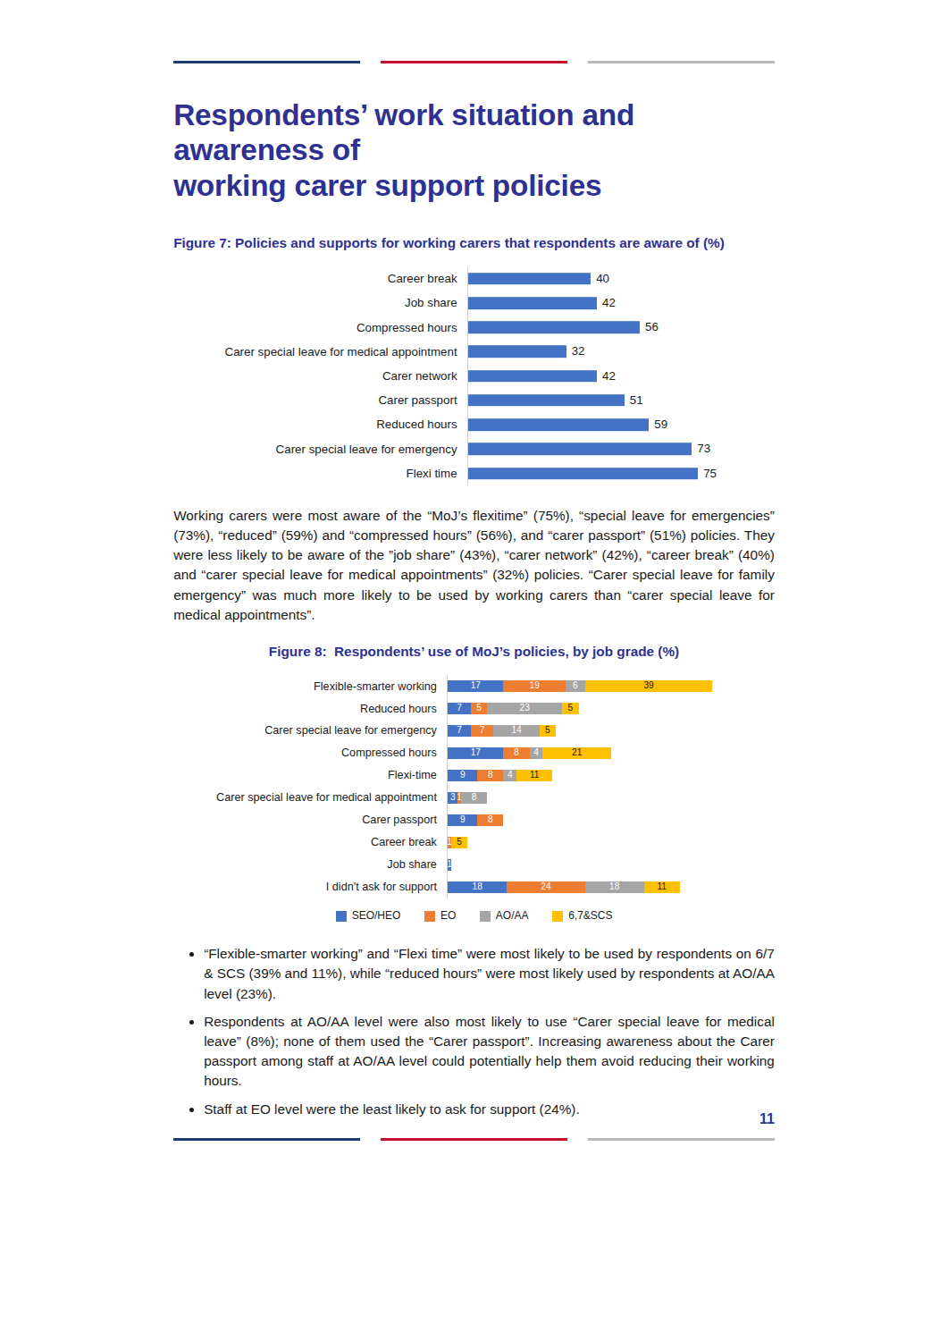Respondents’ work situation and awareness of
working carer support policies
Figure 7: Policies and supports for working carers that respondents are aware of (%)
Career break
40
Job share
42
Compressed hours
56
Carer special leave for medical appointment
32
Carer network
42
Carer passport
51
Reduced hours
59
Carer special leave for emergency
73
Flexi time
75
Working carers were most aware of the “MoJ’s flexitime” (75%), “special leave for emergencies” (73%), “reduced” (59%) and “compressed hours” (56%), and “carer passport” (51%) policies. They were less likely to be aware of the ”job share” (43%), “carer network” (42%), “career break” (40%) and “carer special leave for medical appointments” (32%) policies. “Carer special leave for family emergency” was much more likely to be used by working carers than “carer special leave for medical appointments”.
Figure 8: Respondents’ use of MoJ’s policies, by job grade (%)
Flexible-smarter working
17
19
6
39
Reduced hours
7
5
23
5
Carer special leave for emergency
7
7
14
5
Compressed hours
17
8
4
21
Flexi-time
9
8
4
11
Carer special leave for medical appointment
3
1
8
Carer passport
9
8
Career break
1
5
Job share
1
I didn't ask for support
18
24
18
11
SEO/HEO
EO
AO/AA
6,7&SCS
“Flexible-smarter working” and “Flexi time” were most likely to be used by respondents on 6/7 & SCS (39% and 11%), while “reduced hours” were most likely used by respondents at AO/AA level (23%).
Respondents at AO/AA level were also most likely to use “Carer special leave for medical leave” (8%); none of them used the “Carer passport”. Increasing awareness about the Carer passport among staff at AO/AA level could potentially help them avoid reducing their working hours.
Staff at EO level were the least likely to ask for support (24%).
11